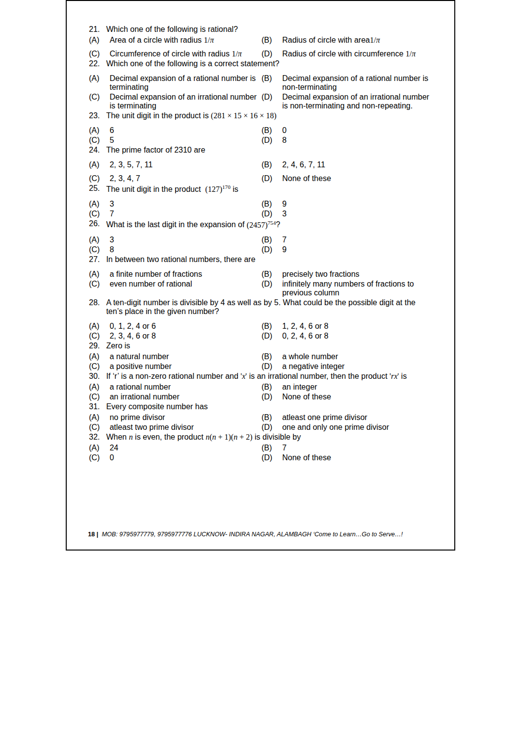| 21. | Which one of the following is rational? |
| (A) | Area of a circle with radius 1/ π | (B) | Radius of circle with area 1/ π |
| (C) | Circumference of circle with radius 1/ π | (D) | Radius of circle with circumference 1/ π |
| 22. | Which one of the following is a correct statement? |
| (A) | Decimal expansion of a rational number is terminating | (B) | Decimal expansion of a rational number is non-terminating |
| (C) | Decimal expansion of an irrational number is terminating | (D) | Decimal expansion of an irrational number is non-terminating and non-repeating. |
| 23. | The unit digit in the product is (281 × 15 × 16 × 18) |
| (A) | 6 | (B) | 0 |
| (C) | 5 | (D) | 8 |
| 24. | The prime factor of 2310 are |
| (A) | 2, 3, 5, 7, 11 | (B) | 2, 4, 6, 7, 11 |
| (C) | 2, 3, 4, 7 | (D) | None of these |
| 25. | The unit digit in the product (127) 170 is |
| (A) | 3 | (B) | 9 |
| (C) | 7 | (D) | 3 |
| 26. | What is the last digit in the expansion of (2457) 754 ? |
| (A) | 3 | (B) | 7 |
| (C) | 8 | (D) | 9 |
| 27. | In between two rational numbers, there are |
| (A) | a finite number of fractions | (B) | precisely two fractions |
| (C) | even number of rational | (D) | infinitely many numbers of fractions to previous column |
| 28. | A ten-digit number is divisible by 4 as well as by 5. What could be the possible digit at the ten’s place in the given number? |
| (A) | 0, 1, 2, 4 or 6 | (B) | 1, 2, 4, 6 or 8 |
| (C) | 2, 3, 4, 6 or 8 | (D) | 0, 2, 4, 6 or 8 |
| 29. | Zero is |
| (A) | a natural number | (B) | a whole number |
| (C) | a positive number | (D) | a negative integer |
| 30. | If ‘r’ is a non-zero rational number and ' x ' is an irrational number, then the product ' rx ' is |
| (A) | a rational number | (B) | an integer |
| (C) | an irrational number | (D) | None of these |
| 31. | Every composite number has |
| (A) | no prime divisor | (B) | atleast one prime divisor |
| (C) | atleast two prime divisor | (D) | one and only one prime divisor |
| 32. | When n is even, the product n ( n + 1)( n + 2) is divisible by |
| (A) | 24 | (B) | 7 |
| (C) | 0 | (D) | None of these |
18 | MOB: 9795977779, 9795977776 LUCKNOW- INDIRA NAGAR, ALAMBAGH ‘Come to Learn…Go to Serve…!